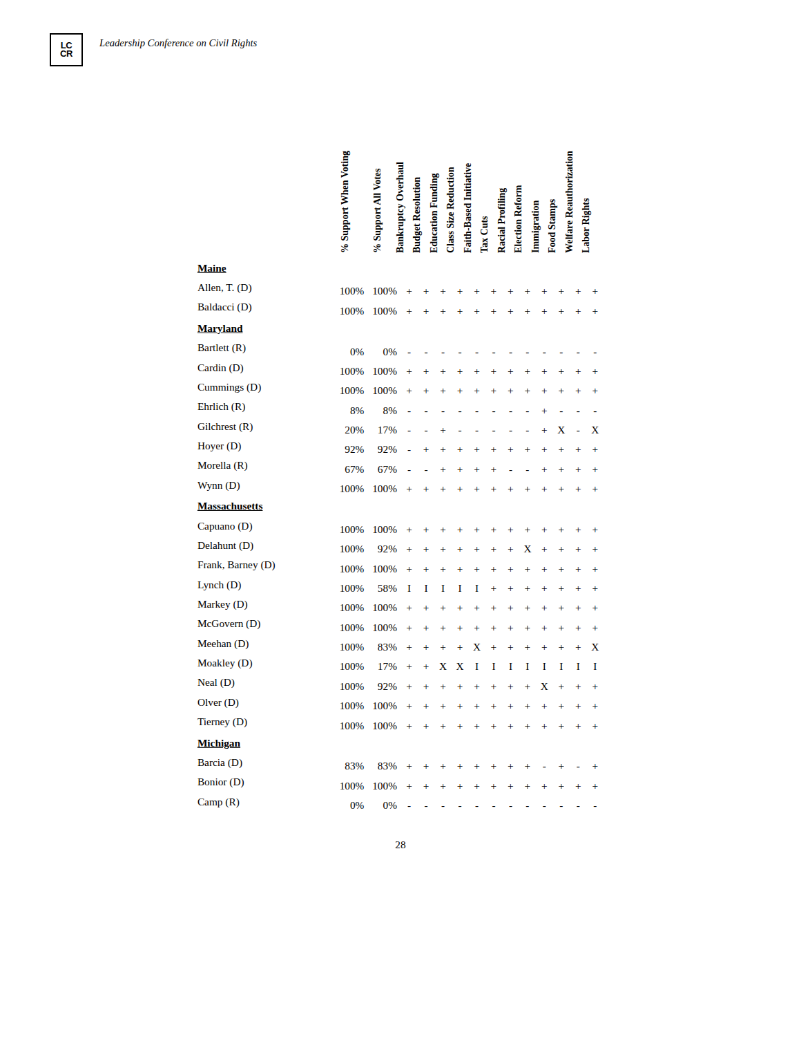LC CR
Leadership Conference on Civil Rights
| | % Support When Voting | % Support All Votes | Bankruptcy Overhaul | Budget Resolution | Education Funding | Class Size Reduction | Faith-Based Initiative | Tax Cuts | Racial Profiling | Election Reform | Immigration | Food Stamps | Welfare Reauthorization | Labor Rights |
| --- | --- | --- | --- | --- | --- | --- | --- | --- | --- | --- | --- | --- | --- | --- |
| Maine |
| Allen, T. (D) | 100% | 100% | + | + | + | + | + | + | + | + | + | + | + | + |
| Baldacci (D) | 100% | 100% | + | + | + | + | + | + | + | + | + | + | + | + |
| Maryland |
| Bartlett (R) | 0% | 0% | - | - | - | - | - | - | - | - | - | - | - | - |
| Cardin (D) | 100% | 100% | + | + | + | + | + | + | + | + | + | + | + | + |
| Cummings (D) | 100% | 100% | + | + | + | + | + | + | + | + | + | + | + | + |
| Ehrlich (R) | 8% | 8% | - | - | - | - | - | - | - | - | + | - | - | - |
| Gilchrest (R) | 20% | 17% | - | - | + | - | - | - | - | - | + | X | - | X |
| Hoyer (D) | 92% | 92% | - | + | + | + | + | + | + | + | + | + | + | + |
| Morella (R) | 67% | 67% | - | - | + | + | + | + | - | - | + | + | + | + |
| Wynn (D) | 100% | 100% | + | + | + | + | + | + | + | + | + | + | + | + |
| Massachusetts |
| Capuano (D) | 100% | 100% | + | + | + | + | + | + | + | + | + | + | + | + |
| Delahunt (D) | 100% | 92% | + | + | + | + | + | + | + | X | + | + | + | + |
| Frank, Barney (D) | 100% | 100% | + | + | + | + | + | + | + | + | + | + | + | + |
| Lynch (D) | 100% | 58% | I | I | I | I | I | + | + | + | + | + | + | + |
| Markey (D) | 100% | 100% | + | + | + | + | + | + | + | + | + | + | + | + |
| McGovern (D) | 100% | 100% | + | + | + | + | + | + | + | + | + | + | + | + |
| Meehan (D) | 100% | 83% | + | + | + | + | X | + | + | + | + | + | + | X |
| Moakley (D) | 100% | 17% | + | + | X | X | I | I | I | I | I | I | I | I |
| Neal (D) | 100% | 92% | + | + | + | + | + | + | + | + | X | + | + | + |
| Olver (D) | 100% | 100% | + | + | + | + | + | + | + | + | + | + | + | + |
| Tierney (D) | 100% | 100% | + | + | + | + | + | + | + | + | + | + | + | + |
| Michigan |
| Barcia (D) | 83% | 83% | + | + | + | + | + | + | + | + | - | + | - | + |
| Bonior (D) | 100% | 100% | + | + | + | + | + | + | + | + | + | + | + | + |
| Camp (R) | 0% | 0% | - | - | - | - | - | - | - | - | - | - | - | - |
28